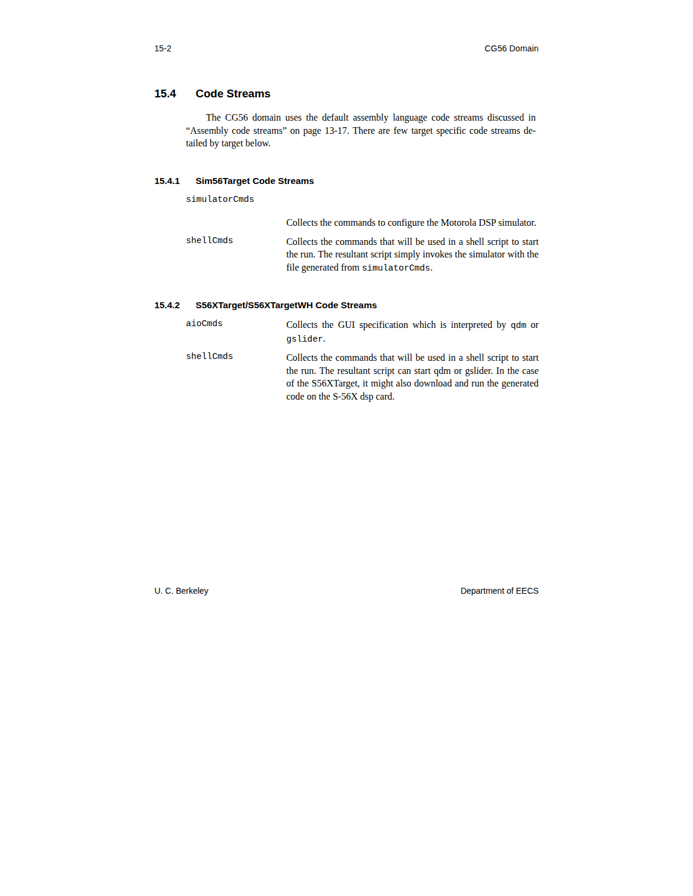15-2 CG56 Domain
15.4 Code Streams
The CG56 domain uses the default assembly language code streams discussed in “Assembly code streams” on page 13-17. There are few target specific code streams detailed by target below.
15.4.1 Sim56Target Code Streams
simulatorCmds
Collects the commands to configure the Motorola DSP simulator.
shellCmds
Collects the commands that will be used in a shell script to start the run. The resultant script simply invokes the simulator with the file generated from simulatorCmds.
15.4.2 S56XTarget/S56XTargetWH Code Streams
aioCmds
Collects the GUI specification which is interpreted by qdm or gslider.
shellCmds
Collects the commands that will be used in a shell script to start the run. The resultant script can start qdm or gslider. In the case of the S56XTarget, it might also download and run the generated code on the S-56X dsp card.
U. C. Berkeley Department of EECS